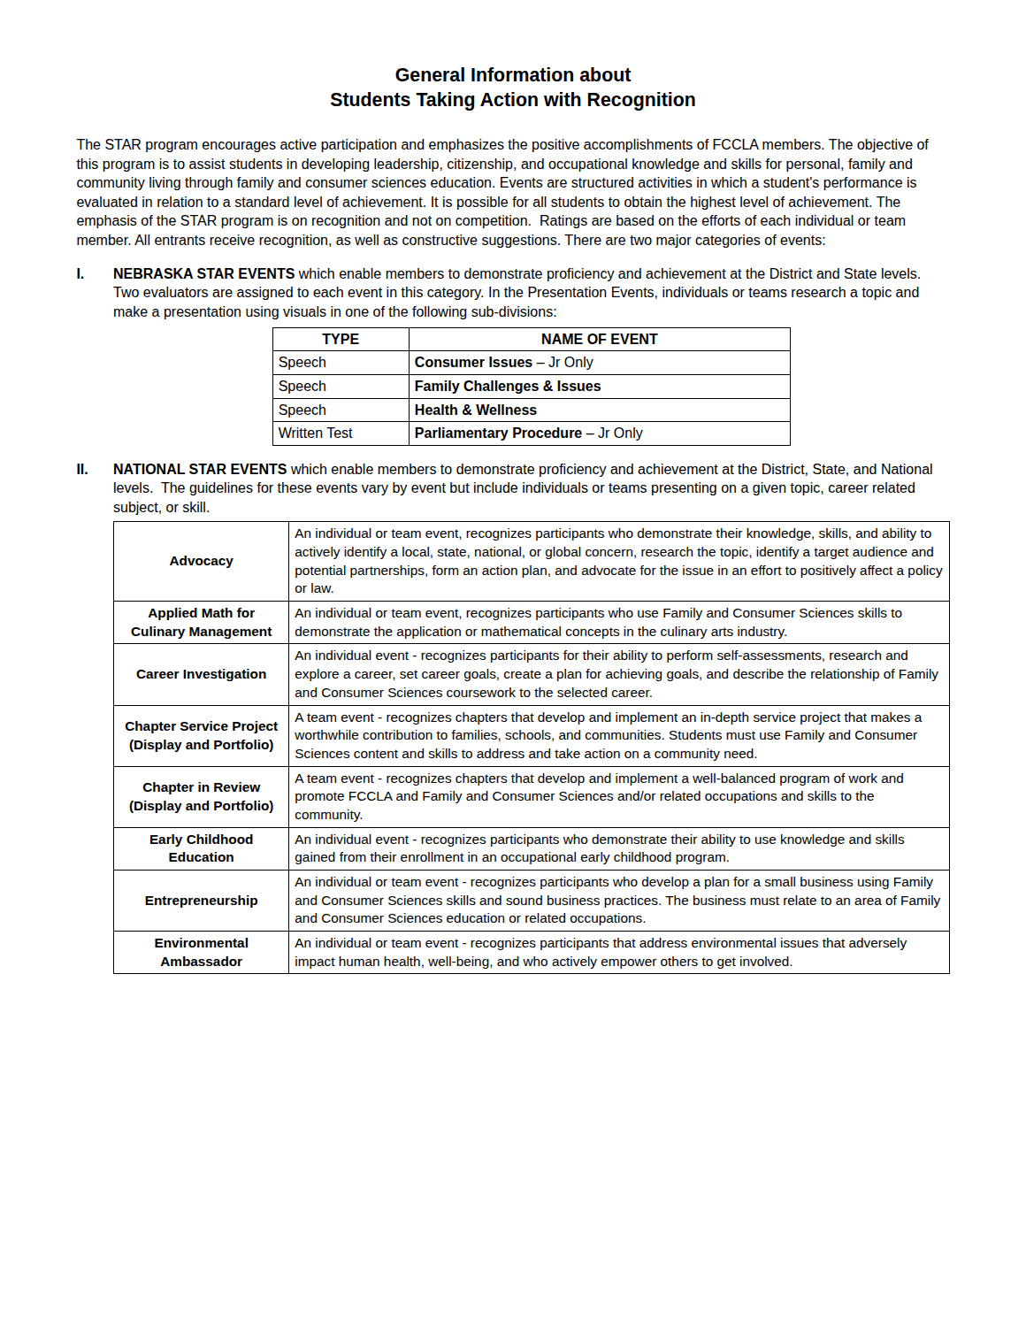General Information about
Students Taking Action with Recognition
The STAR program encourages active participation and emphasizes the positive accomplishments of FCCLA members. The objective of this program is to assist students in developing leadership, citizenship, and occupational knowledge and skills for personal, family and community living through family and consumer sciences education. Events are structured activities in which a student's performance is evaluated in relation to a standard level of achievement. It is possible for all students to obtain the highest level of achievement. The emphasis of the STAR program is on recognition and not on competition. Ratings are based on the efforts of each individual or team member. All entrants receive recognition, as well as constructive suggestions. There are two major categories of events:
I. NEBRASKA STAR EVENTS which enable members to demonstrate proficiency and achievement at the District and State levels. Two evaluators are assigned to each event in this category. In the Presentation Events, individuals or teams research a topic and make a presentation using visuals in one of the following sub-divisions:
| TYPE | NAME OF EVENT |
| --- | --- |
| Speech | Consumer Issues – Jr Only |
| Speech | Family Challenges & Issues |
| Speech | Health & Wellness |
| Written Test | Parliamentary Procedure – Jr Only |
II. NATIONAL STAR EVENTS which enable members to demonstrate proficiency and achievement at the District, State, and National levels. The guidelines for these events vary by event but include individuals or teams presenting on a given topic, career related subject, or skill.
| Advocacy | An individual or team event, recognizes participants who demonstrate their knowledge, skills, and ability to actively identify a local, state, national, or global concern, research the topic, identify a target audience and potential partnerships, form an action plan, and advocate for the issue in an effort to positively affect a policy or law. |
| Applied Math for Culinary Management | An individual or team event, recognizes participants who use Family and Consumer Sciences skills to demonstrate the application or mathematical concepts in the culinary arts industry. |
| Career Investigation | An individual event - recognizes participants for their ability to perform self-assessments, research and explore a career, set career goals, create a plan for achieving goals, and describe the relationship of Family and Consumer Sciences coursework to the selected career. |
| Chapter Service Project (Display and Portfolio) | A team event - recognizes chapters that develop and implement an in-depth service project that makes a worthwhile contribution to families, schools, and communities. Students must use Family and Consumer Sciences content and skills to address and take action on a community need. |
| Chapter in Review (Display and Portfolio) | A team event - recognizes chapters that develop and implement a well-balanced program of work and promote FCCLA and Family and Consumer Sciences and/or related occupations and skills to the community. |
| Early Childhood Education | An individual event - recognizes participants who demonstrate their ability to use knowledge and skills gained from their enrollment in an occupational early childhood program. |
| Entrepreneurship | An individual or team event - recognizes participants who develop a plan for a small business using Family and Consumer Sciences skills and sound business practices. The business must relate to an area of Family and Consumer Sciences education or related occupations. |
| Environmental Ambassador | An individual or team event - recognizes participants that address environmental issues that adversely impact human health, well-being, and who actively empower others to get involved. |